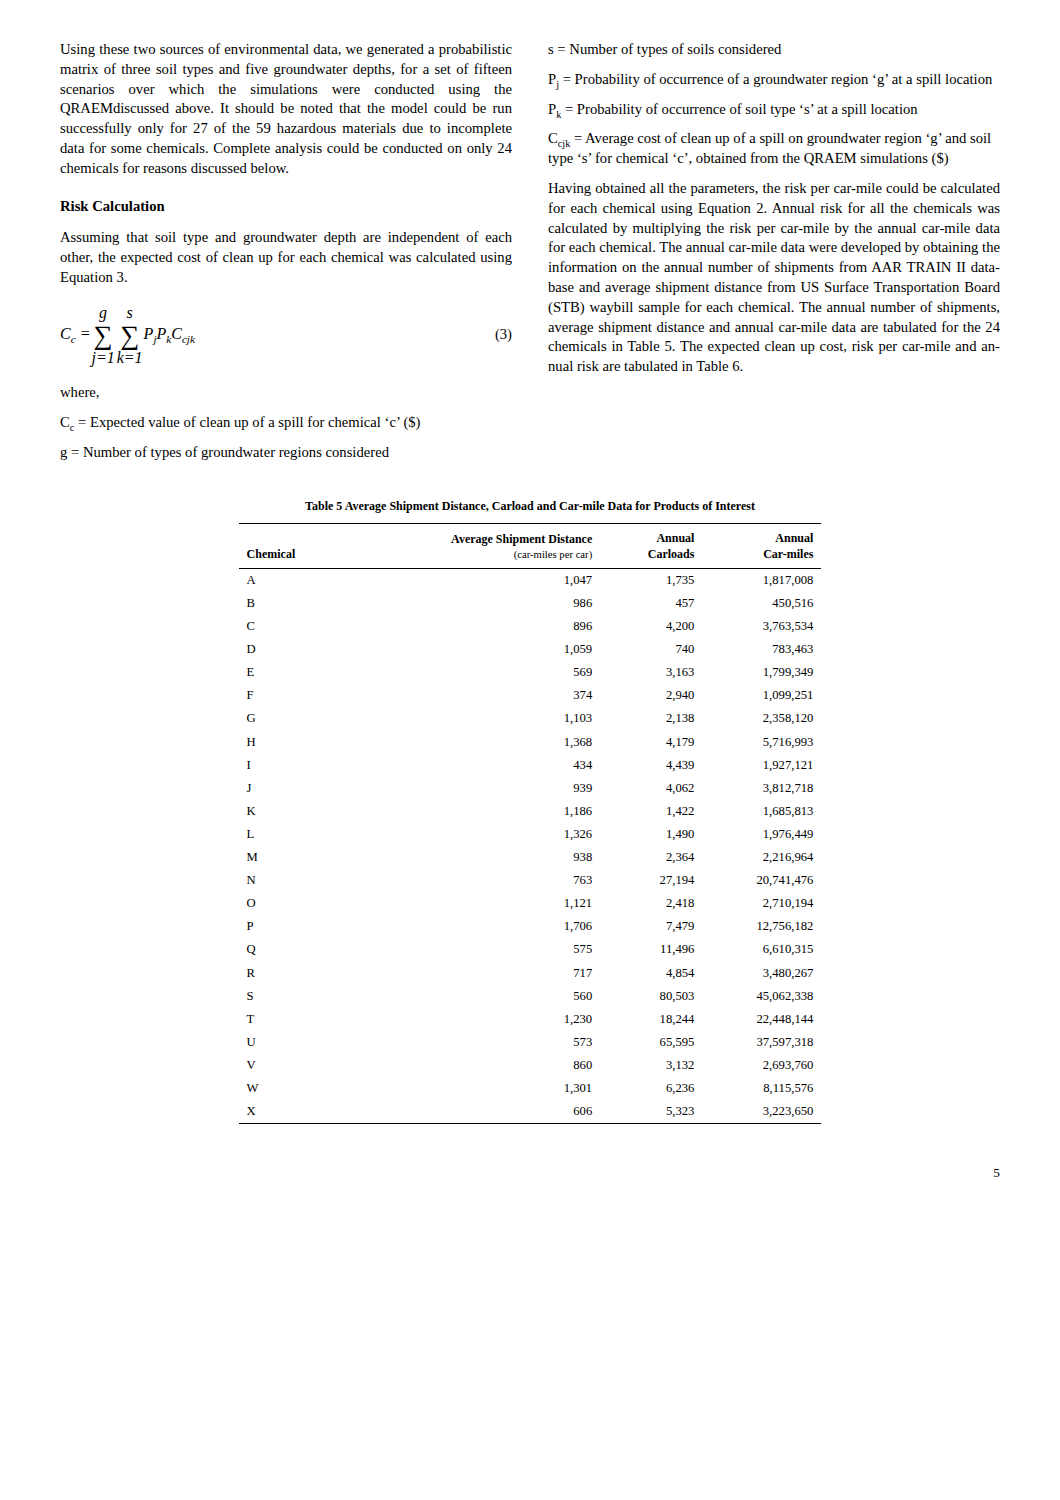Using these two sources of environmental data, we generated a probabilistic matrix of three soil types and five groundwater depths, for a set of fifteen scenarios over which the simulations were conducted using the QRAEMdiscussed above. It should be noted that the model could be run successfully only for 27 of the 59 hazardous materials due to incomplete data for some chemicals. Complete analysis could be conducted on only 24 chemicals for reasons discussed below.
Risk Calculation
Assuming that soil type and groundwater depth are independent of each other, the expected cost of clean up for each chemical was calculated using Equation 3.
Cc =g∑j=1 s∑k=1 PjPkCcjk (3)
where,
Cc = Expected value of clean up of a spill for chemical ‘c’ ($)
g = Number of types of groundwater regions considered
s = Number of types of soils considered
Pj = Probability of occurrence of a groundwater region ‘g’ at a spill location
Pk = Probability of occurrence of soil type ‘s’ at a spill location
Ccjk = Average cost of clean up of a spill on groundwater region ‘g’ and soil type ‘s’ for chemical ‘c’, obtained from the QRAEM simulations ($)
Having obtained all the parameters, the risk per car-mile could be calculated for each chemical using Equation 2. Annual risk for all the chemicals was calculated by multiplying the risk per car-mile by the annual car-mile data for each chemical. The annual car-mile data were developed by obtaining the information on the annual number of shipments from AAR TRAIN II database and average shipment distance from US Surface Transportation Board (STB) waybill sample for each chemical. The annual number of shipments, average shipment distance and annual car-mile data are tabulated for the 24 chemicals in Table 5. The expected clean up cost, risk per car-mile and annual risk are tabulated in Table 6.
Table 5 Average Shipment Distance, Carload and Car-mile Data for Products of Interest
| Chemical | Average Shipment Distance (car-miles per car) | Annual Carloads | Annual Car-miles |
| --- | --- | --- | --- |
| A | 1,047 | 1,735 | 1,817,008 |
| B | 986 | 457 | 450,516 |
| C | 896 | 4,200 | 3,763,534 |
| D | 1,059 | 740 | 783,463 |
| E | 569 | 3,163 | 1,799,349 |
| F | 374 | 2,940 | 1,099,251 |
| G | 1,103 | 2,138 | 2,358,120 |
| H | 1,368 | 4,179 | 5,716,993 |
| I | 434 | 4,439 | 1,927,121 |
| J | 939 | 4,062 | 3,812,718 |
| K | 1,186 | 1,422 | 1,685,813 |
| L | 1,326 | 1,490 | 1,976,449 |
| M | 938 | 2,364 | 2,216,964 |
| N | 763 | 27,194 | 20,741,476 |
| O | 1,121 | 2,418 | 2,710,194 |
| P | 1,706 | 7,479 | 12,756,182 |
| Q | 575 | 11,496 | 6,610,315 |
| R | 717 | 4,854 | 3,480,267 |
| S | 560 | 80,503 | 45,062,338 |
| T | 1,230 | 18,244 | 22,448,144 |
| U | 573 | 65,595 | 37,597,318 |
| V | 860 | 3,132 | 2,693,760 |
| W | 1,301 | 6,236 | 8,115,576 |
| X | 606 | 5,323 | 3,223,650 |
5